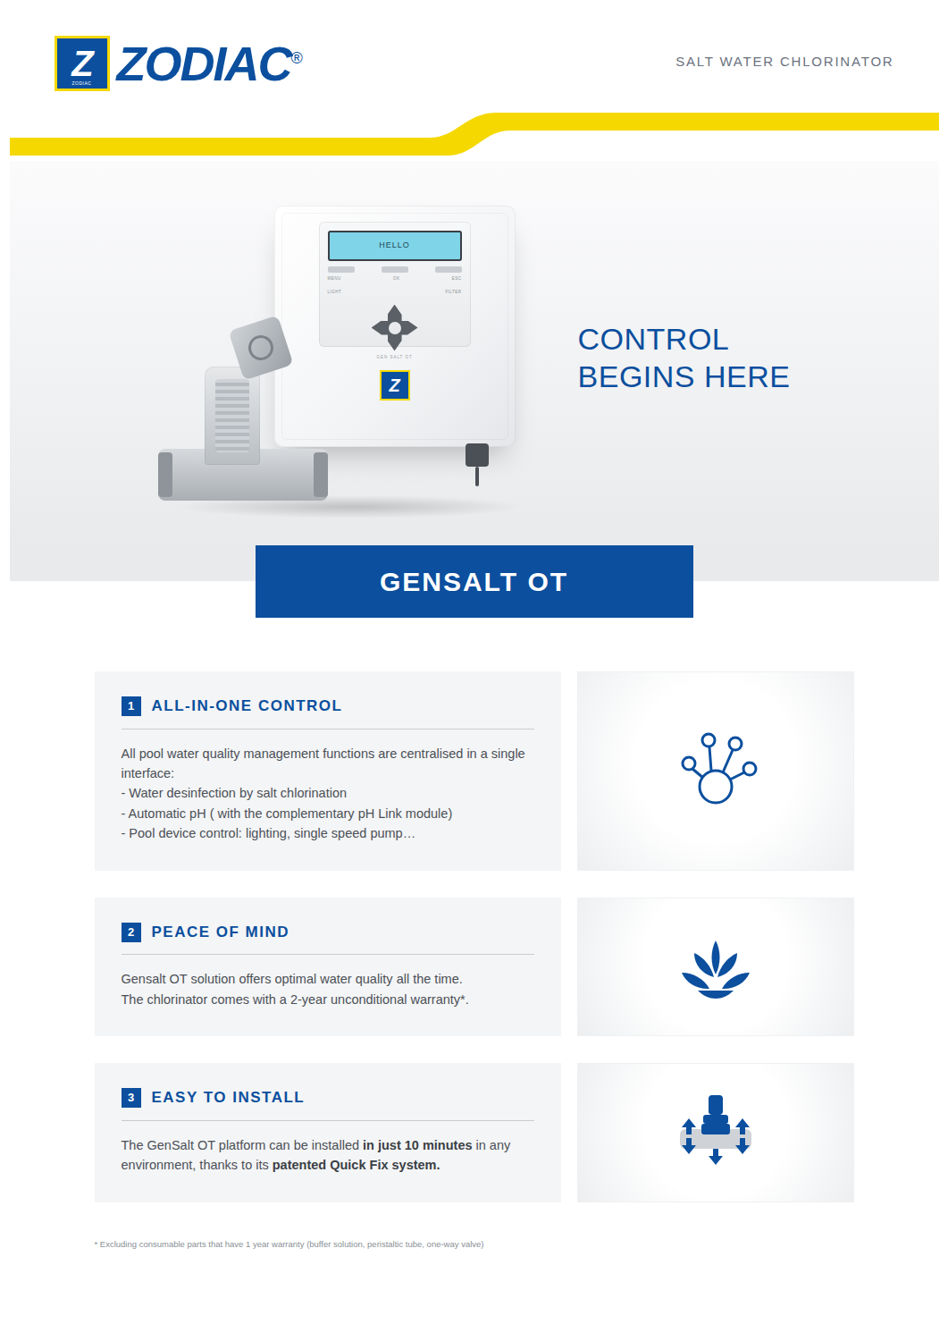Z
ZODIAC®
Salt Water Chlorinator
HELLO
MENU OK ESC
LIGHT FILTER
GEN SALT OT
Z
CONTROL
BEGINS HERE
GENSALT OT
1
All-in-one control
All pool water quality management functions are centralised in a single interface:
Water desinfection by salt chlorination
Automatic pH ( with the complementary pH Link module)
Pool device control: lighting, single speed pump…
2
Peace of mind
Gensalt OT solution offers optimal water quality all the time.
The chlorinator comes with a 2-year unconditional warranty*.
3
Easy to install
The GenSalt OT platform can be installed in just 10 minutes in any environment, thanks to its patented Quick Fix system.
* Excluding consumable parts that have 1 year warranty (buffer solution, peristaltic tube, one-way valve)